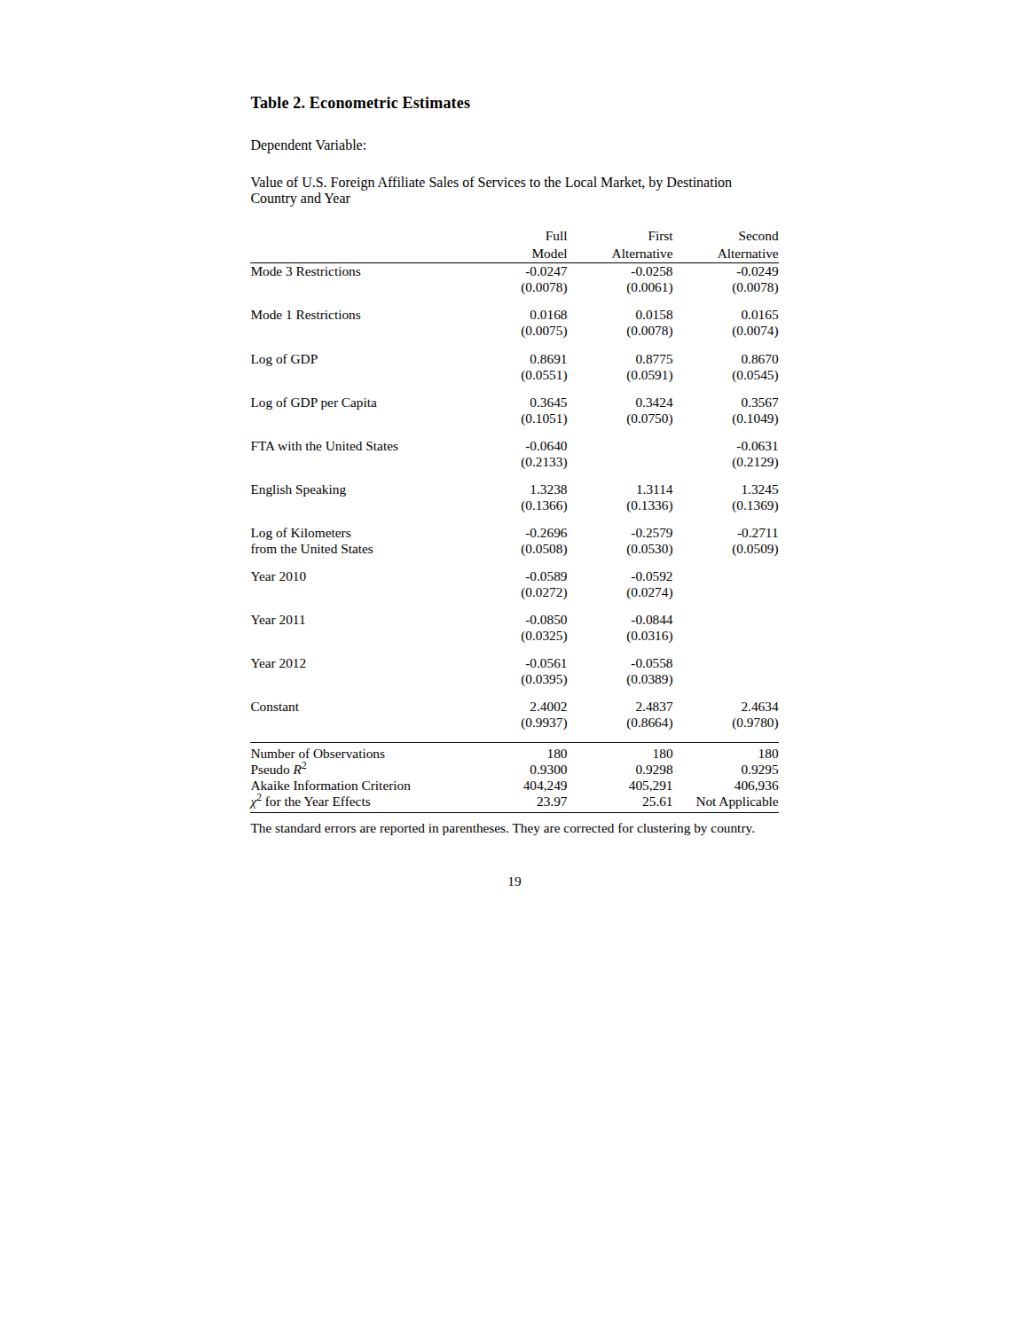Table 2. Econometric Estimates
Dependent Variable:
Value of U.S. Foreign Affiliate Sales of Services to the Local Market, by Destination Country and Year
| | Full | First | Second |
| --- | --- | --- | --- |
| | Model | Alternative | Alternative |
| Mode 3 Restrictions | -0.0247 | -0.0258 | -0.0249 |
| | (0.0078) | (0.0061) | (0.0078) |
| Mode 1 Restrictions | 0.0168 | 0.0158 | 0.0165 |
| | (0.0075) | (0.0078) | (0.0074) |
| Log of GDP | 0.8691 | 0.8775 | 0.8670 |
| | (0.0551) | (0.0591) | (0.0545) |
| Log of GDP per Capita | 0.3645 | 0.3424 | 0.3567 |
| | (0.1051) | (0.0750) | (0.1049) |
| FTA with the United States | -0.0640 | | -0.0631 |
| | (0.2133) | | (0.2129) |
| English Speaking | 1.3238 | 1.3114 | 1.3245 |
| | (0.1366) | (0.1336) | (0.1369) |
| Log of Kilometers | -0.2696 | -0.2579 | -0.2711 |
| from the United States | (0.0508) | (0.0530) | (0.0509) |
| Year 2010 | -0.0589 | -0.0592 | |
| | (0.0272) | (0.0274) | |
| Year 2011 | -0.0850 | -0.0844 | |
| | (0.0325) | (0.0316) | |
| Year 2012 | -0.0561 | -0.0558 | |
| | (0.0395) | (0.0389) | |
| Constant | 2.4002 | 2.4837 | 2.4634 |
| | (0.9937) | (0.8664) | (0.9780) |
| Number of Observations | 180 | 180 | 180 |
| Pseudo R 2 | 0.9300 | 0.9298 | 0.9295 |
| Akaike Information Criterion | 404,249 | 405,291 | 406,936 |
| χ 2 for the Year Effects | 23.97 | 25.61 | Not Applicable |
The standard errors are reported in parentheses. They are corrected for clustering by country.
19